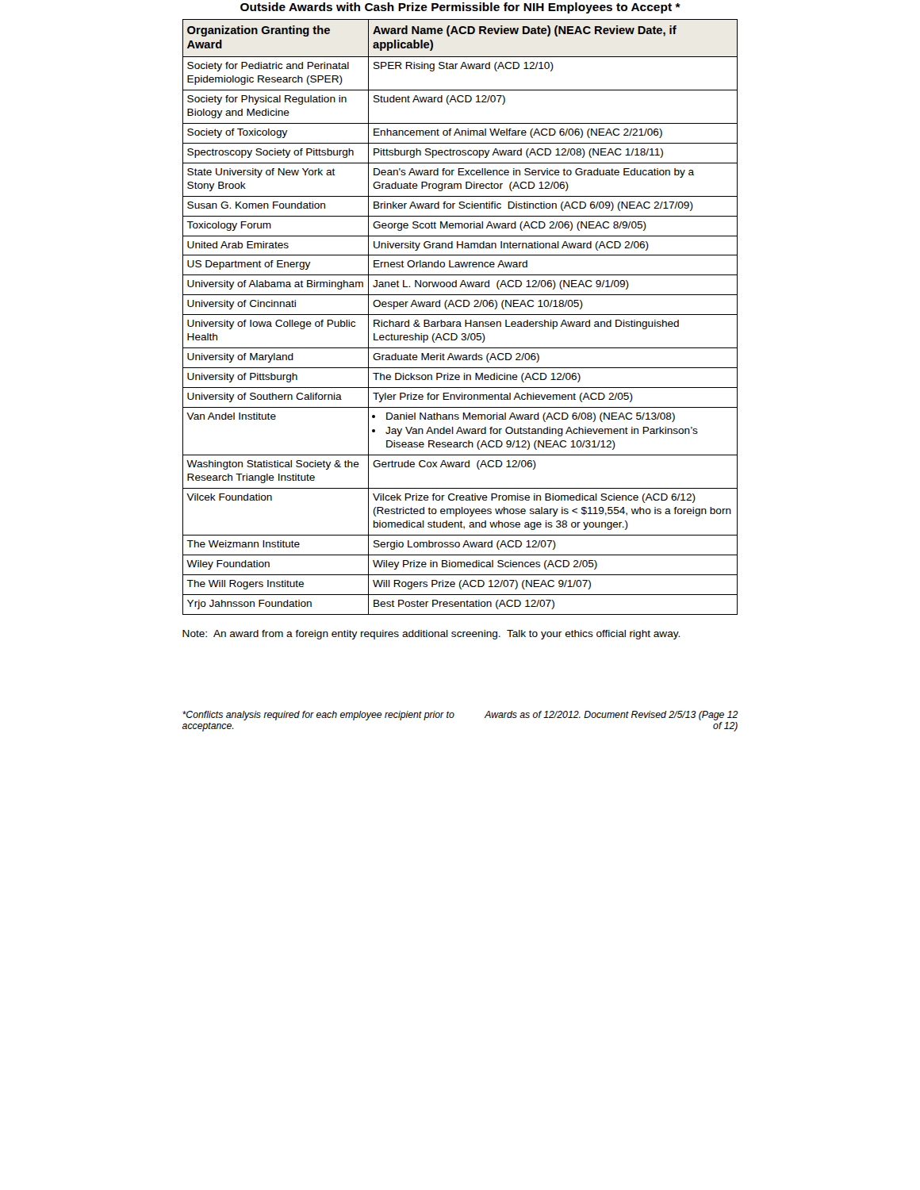Outside Awards with Cash Prize Permissible for NIH Employees to Accept *
| Organization Granting the Award | Award Name (ACD Review Date) (NEAC Review Date, if applicable) |
| --- | --- |
| Society for Pediatric and Perinatal Epidemiologic Research (SPER) | SPER Rising Star Award (ACD 12/10) |
| Society for Physical Regulation in Biology and Medicine | Student Award (ACD 12/07) |
| Society of Toxicology | Enhancement of Animal Welfare (ACD 6/06) (NEAC 2/21/06) |
| Spectroscopy Society of Pittsburgh | Pittsburgh Spectroscopy Award (ACD 12/08) (NEAC 1/18/11) |
| State University of New York at Stony Brook | Dean's Award for Excellence in Service to Graduate Education by a Graduate Program Director (ACD 12/06) |
| Susan G. Komen Foundation | Brinker Award for Scientific Distinction (ACD 6/09) (NEAC 2/17/09) |
| Toxicology Forum | George Scott Memorial Award (ACD 2/06) (NEAC 8/9/05) |
| United Arab Emirates | University Grand Hamdan International Award (ACD 2/06) |
| US Department of Energy | Ernest Orlando Lawrence Award |
| University of Alabama at Birmingham | Janet L. Norwood Award (ACD 12/06) (NEAC 9/1/09) |
| University of Cincinnati | Oesper Award (ACD 2/06) (NEAC 10/18/05) |
| University of Iowa College of Public Health | Richard & Barbara Hansen Leadership Award and Distinguished Lectureship (ACD 3/05) |
| University of Maryland | Graduate Merit Awards (ACD 2/06) |
| University of Pittsburgh | The Dickson Prize in Medicine (ACD 12/06) |
| University of Southern California | Tyler Prize for Environmental Achievement (ACD 2/05) |
| Van Andel Institute | Daniel Nathans Memorial Award (ACD 6/08) (NEAC 5/13/08) Jay Van Andel Award for Outstanding Achievement in Parkinson’s Disease Research (ACD 9/12) (NEAC 10/31/12) |
| Washington Statistical Society & the Research Triangle Institute | Gertrude Cox Award (ACD 12/06) |
| Vilcek Foundation | Vilcek Prize for Creative Promise in Biomedical Science (ACD 6/12) (Restricted to employees whose salary is < $119,554, who is a foreign born biomedical student, and whose age is 38 or younger.) |
| The Weizmann Institute | Sergio Lombrosso Award (ACD 12/07) |
| Wiley Foundation | Wiley Prize in Biomedical Sciences (ACD 2/05) |
| The Will Rogers Institute | Will Rogers Prize (ACD 12/07) (NEAC 9/1/07) |
| Yrjo Jahnsson Foundation | Best Poster Presentation (ACD 12/07) |
Note: An award from a foreign entity requires additional screening. Talk to your ethics official right away.
*Conflicts analysis required for each employee recipient prior to acceptance.
Awards as of 12/2012. Document Revised 2/5/13 (Page 12 of 12)